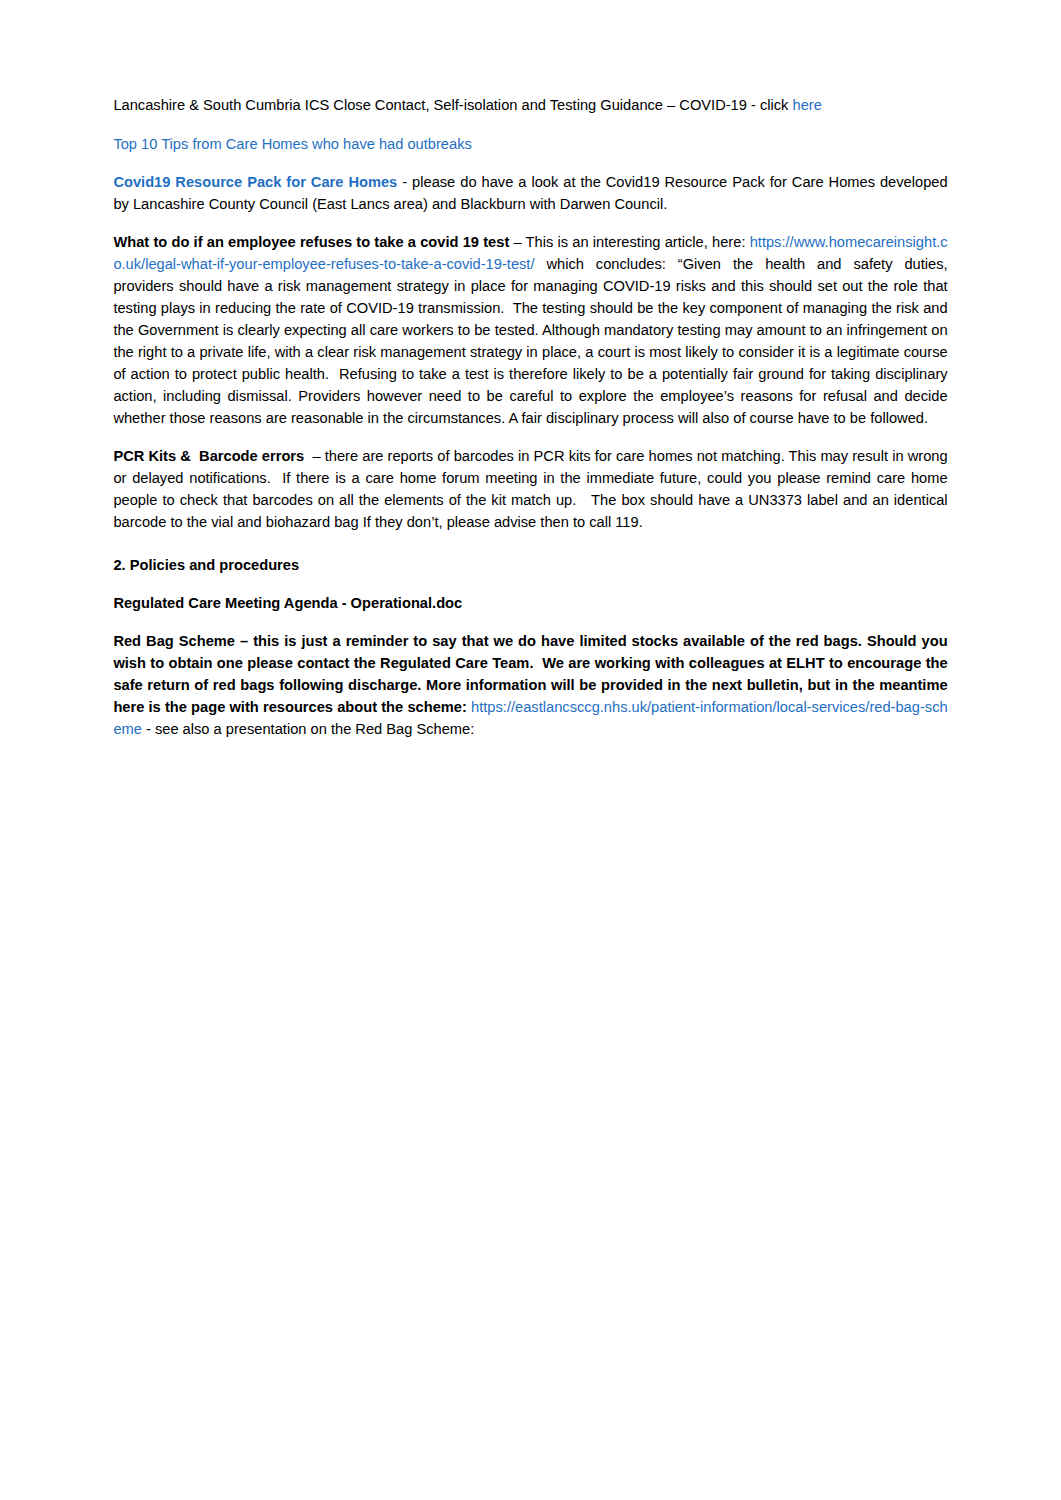Lancashire & South Cumbria ICS Close Contact, Self-isolation and Testing Guidance – COVID-19 - click here
Top 10 Tips from Care Homes who have had outbreaks
Covid19 Resource Pack for Care Homes - please do have a look at the Covid19 Resource Pack for Care Homes developed by Lancashire County Council (East Lancs area) and Blackburn with Darwen Council.
What to do if an employee refuses to take a covid 19 test – This is an interesting article, here: https://www.homecareinsight.co.uk/legal-what-if-your-employee-refuses-to-take-a-covid-19-test/ which concludes: “Given the health and safety duties, providers should have a risk management strategy in place for managing COVID-19 risks and this should set out the role that testing plays in reducing the rate of COVID-19 transmission. The testing should be the key component of managing the risk and the Government is clearly expecting all care workers to be tested. Although mandatory testing may amount to an infringement on the right to a private life, with a clear risk management strategy in place, a court is most likely to consider it is a legitimate course of action to protect public health. Refusing to take a test is therefore likely to be a potentially fair ground for taking disciplinary action, including dismissal. Providers however need to be careful to explore the employee’s reasons for refusal and decide whether those reasons are reasonable in the circumstances. A fair disciplinary process will also of course have to be followed.
PCR Kits & Barcode errors – there are reports of barcodes in PCR kits for care homes not matching. This may result in wrong or delayed notifications. If there is a care home forum meeting in the immediate future, could you please remind care home people to check that barcodes on all the elements of the kit match up. The box should have a UN3373 label and an identical barcode to the vial and biohazard bag If they don’t, please advise then to call 119.
2. Policies and procedures
Regulated Care Meeting Agenda - Operational.doc
Red Bag Scheme – this is just a reminder to say that we do have limited stocks available of the red bags. Should you wish to obtain one please contact the Regulated Care Team. We are working with colleagues at ELHT to encourage the safe return of red bags following discharge. More information will be provided in the next bulletin, but in the meantime here is the page with resources about the scheme: https://eastlancsccg.nhs.uk/patient-information/local-services/red-bag-scheme - see also a presentation on the Red Bag Scheme: